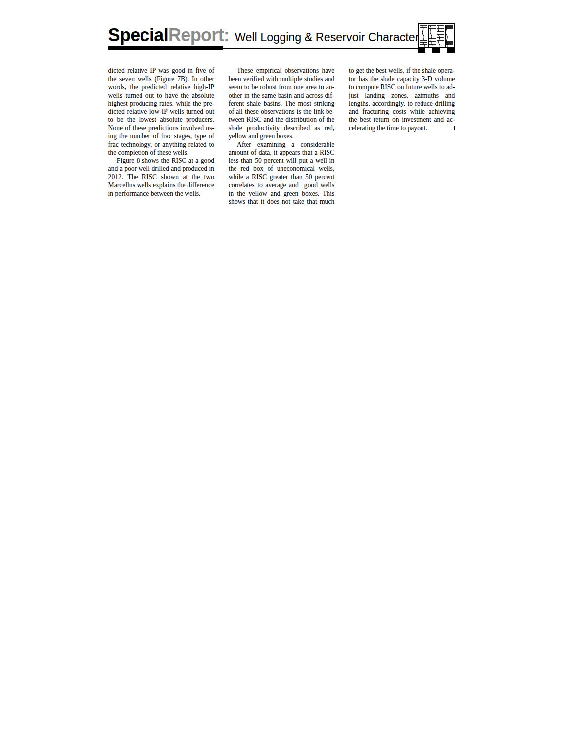SpecialReport:
Well Logging & Reservoir Characterization
dicted relative IP was good in five of the seven wells (Figure 7B). In other words, the predicted relative high-IP wells turned out to have the absolute highest producing rates, while the predicted relative low-IP wells turned out to be the lowest absolute producers. None of these predictions involved using the number of frac stages, type of frac technology, or anything related to the completion of these wells.
Figure 8 shows the RISC at a good and a poor well drilled and produced in 2012. The RISC shown at the two Marcellus wells explains the difference in performance between the wells.
These empirical observations have been verified with multiple studies and seem to be robust from one area to another in the same basin and across different shale basins. The most striking of all these observations is the link between RISC and the distribution of the shale productivity described as red, yellow and green boxes.
After examining a considerable amount of data, it appears that a RISC less than 50 percent will put a well in the red box of uneconomical wells, while a RISC greater than 50 percent correlates to average and good wells in the yellow and green boxes. This shows that it does not take that much to get the best wells, if the shale operator has the shale capacity 3-D volume to compute RISC on future wells to adjust landing zones, azimuths and lengths, accordingly, to reduce drilling and fracturing costs while achieving the best return on investment and accelerating the time to payout.